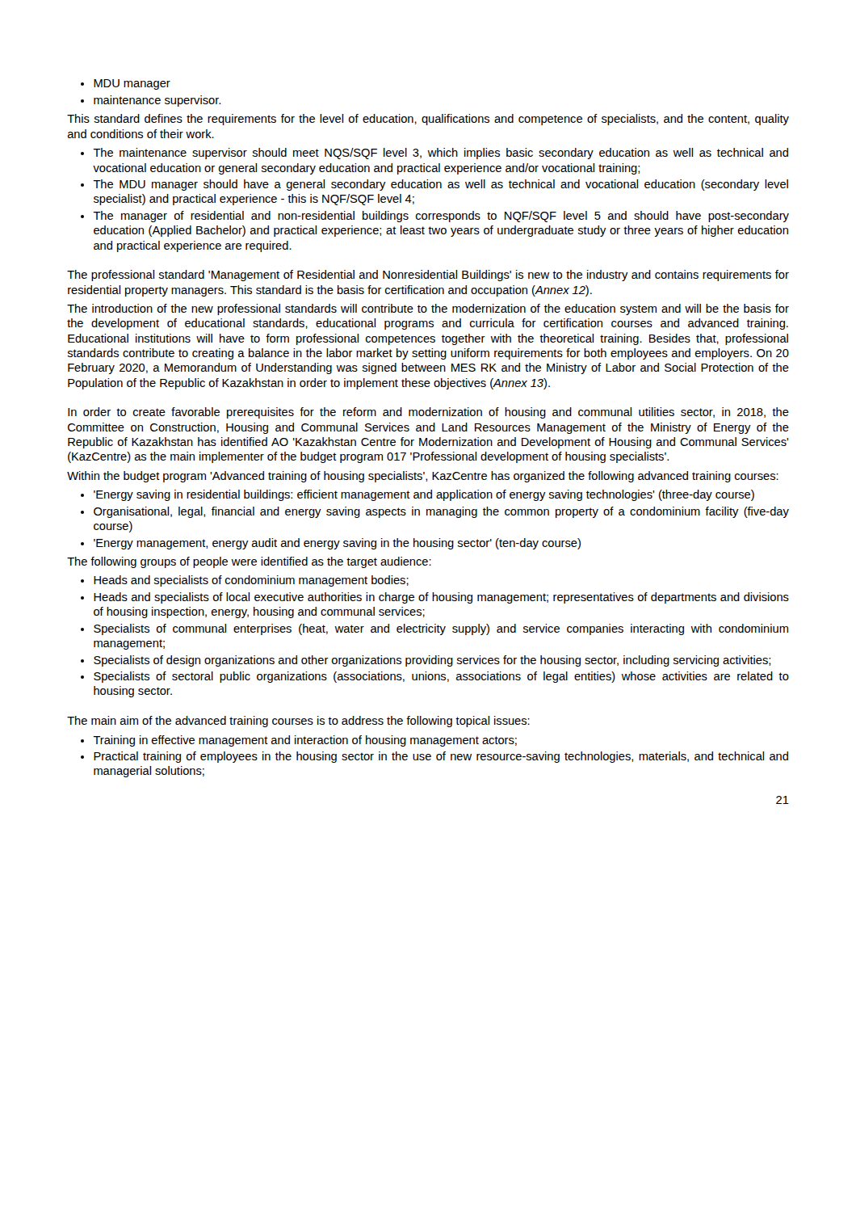MDU manager
maintenance supervisor.
This standard defines the requirements for the level of education, qualifications and competence of specialists, and the content, quality and conditions of their work.
The maintenance supervisor should meet NQS/SQF level 3, which implies basic secondary education as well as technical and vocational education or general secondary education and practical experience and/or vocational training;
The MDU manager should have a general secondary education as well as technical and vocational education (secondary level specialist) and practical experience - this is NQF/SQF level 4;
The manager of residential and non-residential buildings corresponds to NQF/SQF level 5 and should have post-secondary education (Applied Bachelor) and practical experience; at least two years of undergraduate study or three years of higher education and practical experience are required.
The professional standard 'Management of Residential and Nonresidential Buildings' is new to the industry and contains requirements for residential property managers. This standard is the basis for certification and occupation (Annex 12).
The introduction of the new professional standards will contribute to the modernization of the education system and will be the basis for the development of educational standards, educational programs and curricula for certification courses and advanced training. Educational institutions will have to form professional competences together with the theoretical training. Besides that, professional standards contribute to creating a balance in the labor market by setting uniform requirements for both employees and employers. On 20 February 2020, a Memorandum of Understanding was signed between MES RK and the Ministry of Labor and Social Protection of the Population of the Republic of Kazakhstan in order to implement these objectives (Annex 13).
In order to create favorable prerequisites for the reform and modernization of housing and communal utilities sector, in 2018, the Committee on Construction, Housing and Communal Services and Land Resources Management of the Ministry of Energy of the Republic of Kazakhstan has identified AO 'Kazakhstan Centre for Modernization and Development of Housing and Communal Services' (KazCentre) as the main implementer of the budget program 017 'Professional development of housing specialists'.
Within the budget program 'Advanced training of housing specialists', KazCentre has organized the following advanced training courses:
'Energy saving in residential buildings: efficient management and application of energy saving technologies' (three-day course)
Organisational, legal, financial and energy saving aspects in managing the common property of a condominium facility (five-day course)
'Energy management, energy audit and energy saving in the housing sector' (ten-day course)
The following groups of people were identified as the target audience:
Heads and specialists of condominium management bodies;
Heads and specialists of local executive authorities in charge of housing management; representatives of departments and divisions of housing inspection, energy, housing and communal services;
Specialists of communal enterprises (heat, water and electricity supply) and service companies interacting with condominium management;
Specialists of design organizations and other organizations providing services for the housing sector, including servicing activities;
Specialists of sectoral public organizations (associations, unions, associations of legal entities) whose activities are related to housing sector.
The main aim of the advanced training courses is to address the following topical issues:
Training in effective management and interaction of housing management actors;
Practical training of employees in the housing sector in the use of new resource-saving technologies, materials, and technical and managerial solutions;
21